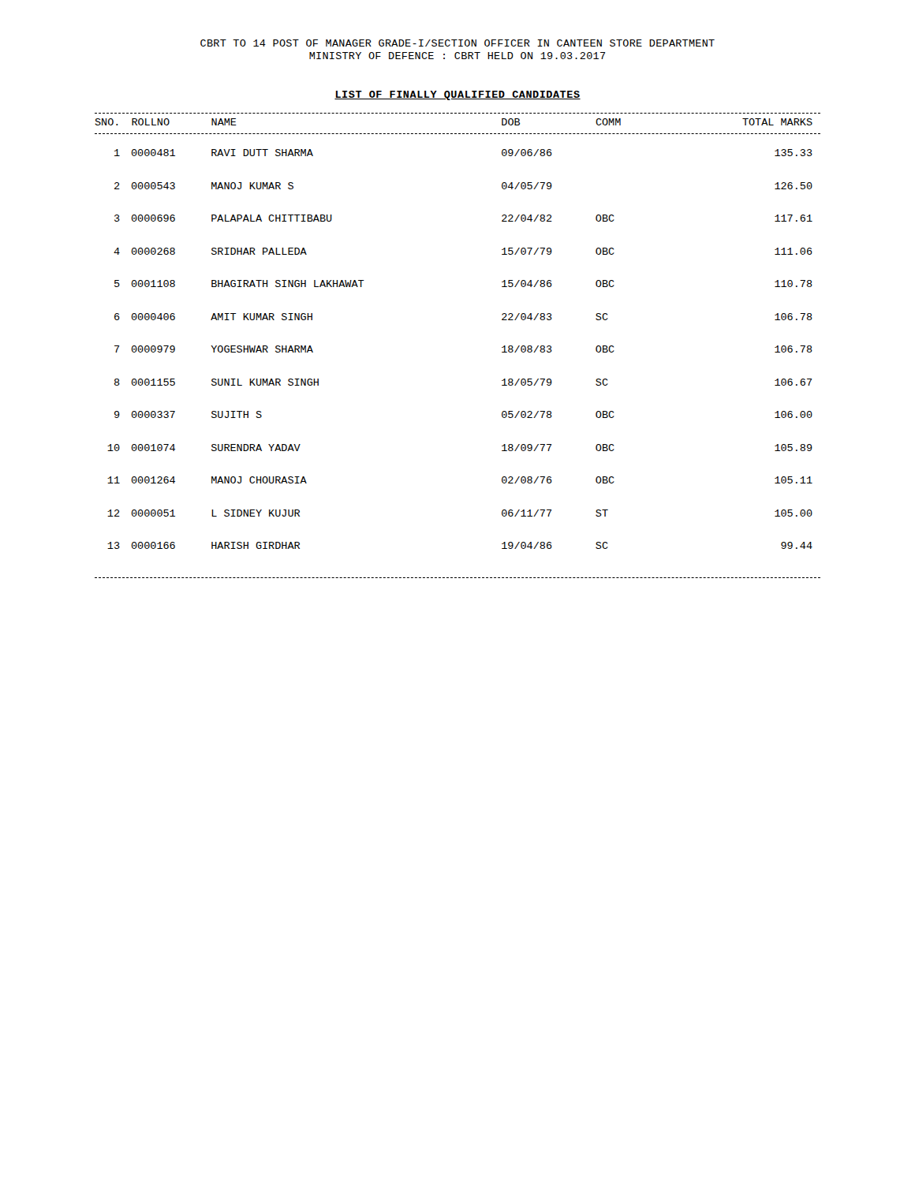CBRT TO 14 POST OF MANAGER GRADE-I/SECTION OFFICER IN CANTEEN STORE DEPARTMENT
MINISTRY OF DEFENCE : CBRT HELD ON 19.03.2017
LIST OF FINALLY QUALIFIED CANDIDATES
| SNO. | ROLLNO | NAME | DOB | COMM | TOTAL MARKS |
| --- | --- | --- | --- | --- | --- |
| 1 | 0000481 | RAVI DUTT SHARMA | 09/06/86 | | 135.33 |
| 2 | 0000543 | MANOJ KUMAR S | 04/05/79 | | 126.50 |
| 3 | 0000696 | PALAPALA CHITTIBABU | 22/04/82 | OBC | 117.61 |
| 4 | 0000268 | SRIDHAR PALLEDA | 15/07/79 | OBC | 111.06 |
| 5 | 0001108 | BHAGIRATH SINGH LAKHAWAT | 15/04/86 | OBC | 110.78 |
| 6 | 0000406 | AMIT KUMAR SINGH | 22/04/83 | SC | 106.78 |
| 7 | 0000979 | YOGESHWAR SHARMA | 18/08/83 | OBC | 106.78 |
| 8 | 0001155 | SUNIL KUMAR SINGH | 18/05/79 | SC | 106.67 |
| 9 | 0000337 | SUJITH S | 05/02/78 | OBC | 106.00 |
| 10 | 0001074 | SURENDRA YADAV | 18/09/77 | OBC | 105.89 |
| 11 | 0001264 | MANOJ CHOURASIA | 02/08/76 | OBC | 105.11 |
| 12 | 0000051 | L SIDNEY KUJUR | 06/11/77 | ST | 105.00 |
| 13 | 0000166 | HARISH GIRDHAR | 19/04/86 | SC | 99.44 |